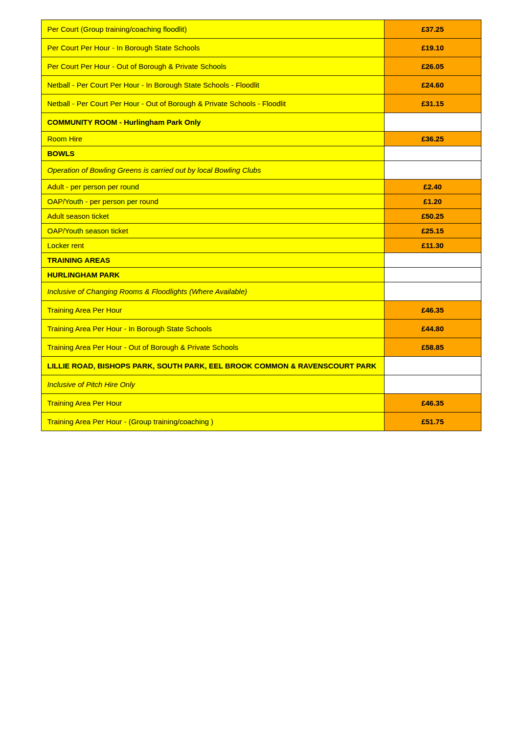| Per Court (Group training/coaching floodlit) | £37.25 |
| Per Court Per Hour - In Borough State Schools | £19.10 |
| Per Court Per Hour - Out of Borough & Private Schools | £26.05 |
| Netball - Per Court Per Hour - In Borough State Schools - Floodlit | £24.60 |
| Netball - Per Court Per Hour - Out of Borough & Private Schools - Floodlit | £31.15 |
| COMMUNITY ROOM - Hurlingham Park Only | |
| Room Hire | £36.25 |
| BOWLS | |
| Operation of Bowling Greens is carried out by local Bowling Clubs | |
| Adult - per person per round | £2.40 |
| OAP/Youth - per person per round | £1.20 |
| Adult season ticket | £50.25 |
| OAP/Youth season ticket | £25.15 |
| Locker rent | £11.30 |
| TRAINING AREAS | |
| HURLINGHAM PARK | |
| Inclusive of Changing Rooms & Floodlights (Where Available) | |
| Training Area Per Hour | £46.35 |
| Training Area Per Hour - In Borough State Schools | £44.80 |
| Training Area Per Hour - Out of Borough & Private Schools | £58.85 |
| LILLIE ROAD, BISHOPS PARK, SOUTH PARK, EEL BROOK COMMON & RAVENSCOURT PARK | |
| Inclusive of Pitch Hire Only | |
| Training Area Per Hour | £46.35 |
| Training Area Per Hour - (Group training/coaching ) | £51.75 |